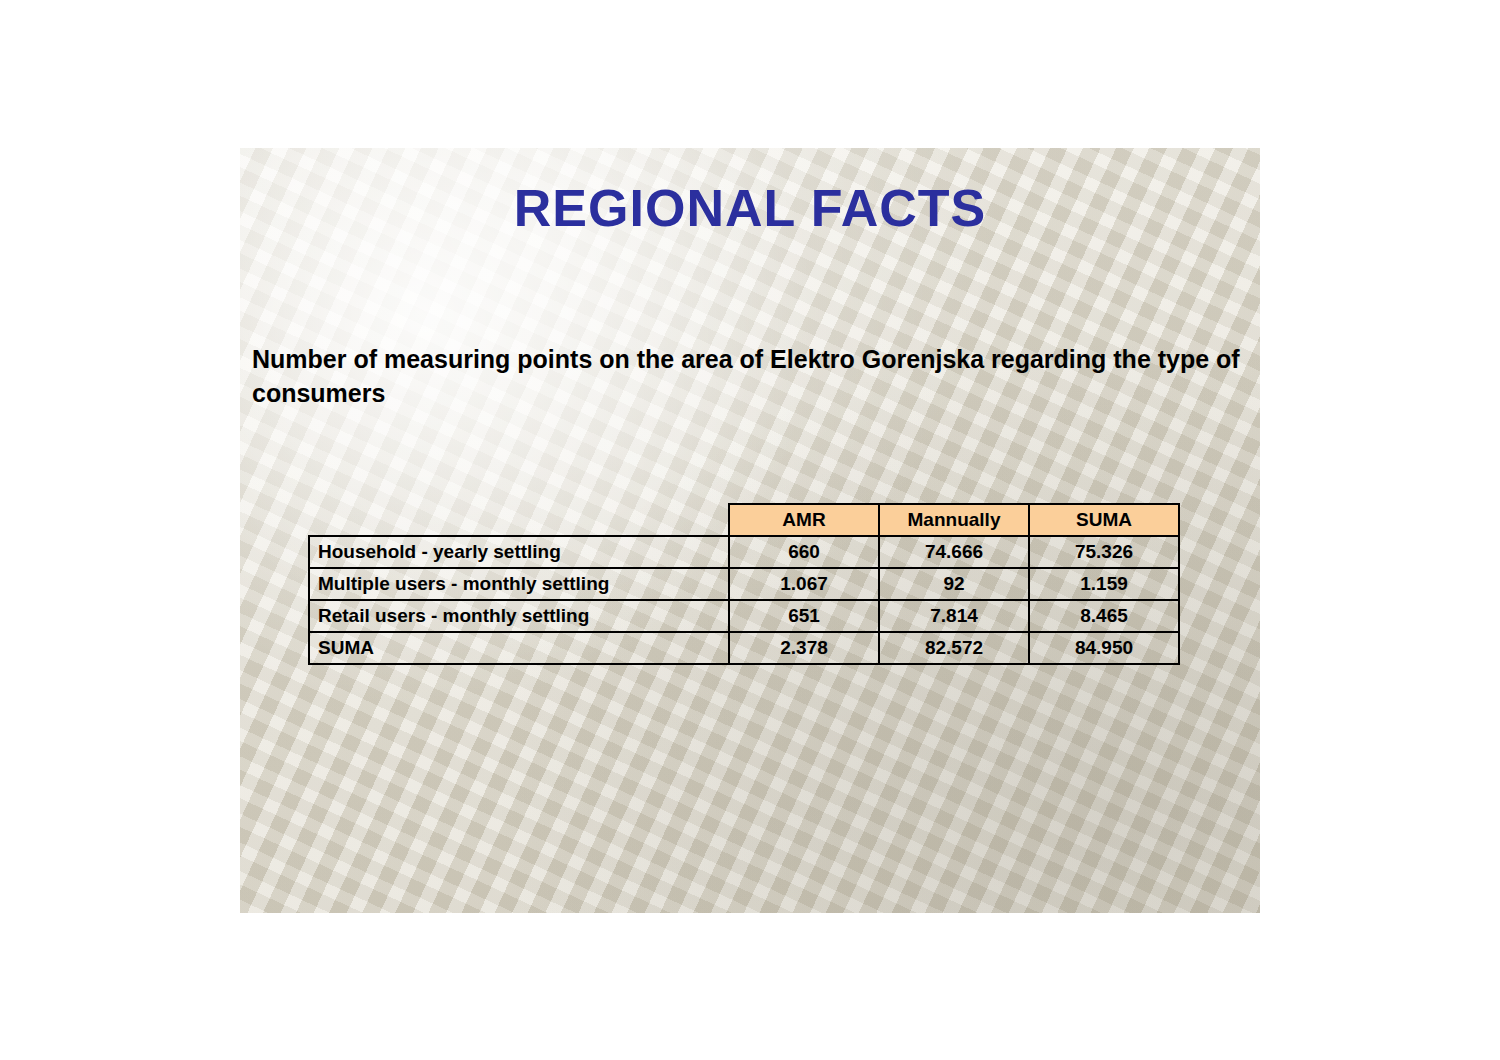REGIONAL FACTS
Number of measuring points on the area of Elektro Gorenjska regarding the type of consumers
| | AMR | Mannually | SUMA |
| --- | --- | --- | --- |
| Household - yearly settling | 660 | 74.666 | 75.326 |
| Multiple users - monthly settling | 1.067 | 92 | 1.159 |
| Retail users - monthly settling | 651 | 7.814 | 8.465 |
| SUMA | 2.378 | 82.572 | 84.950 |